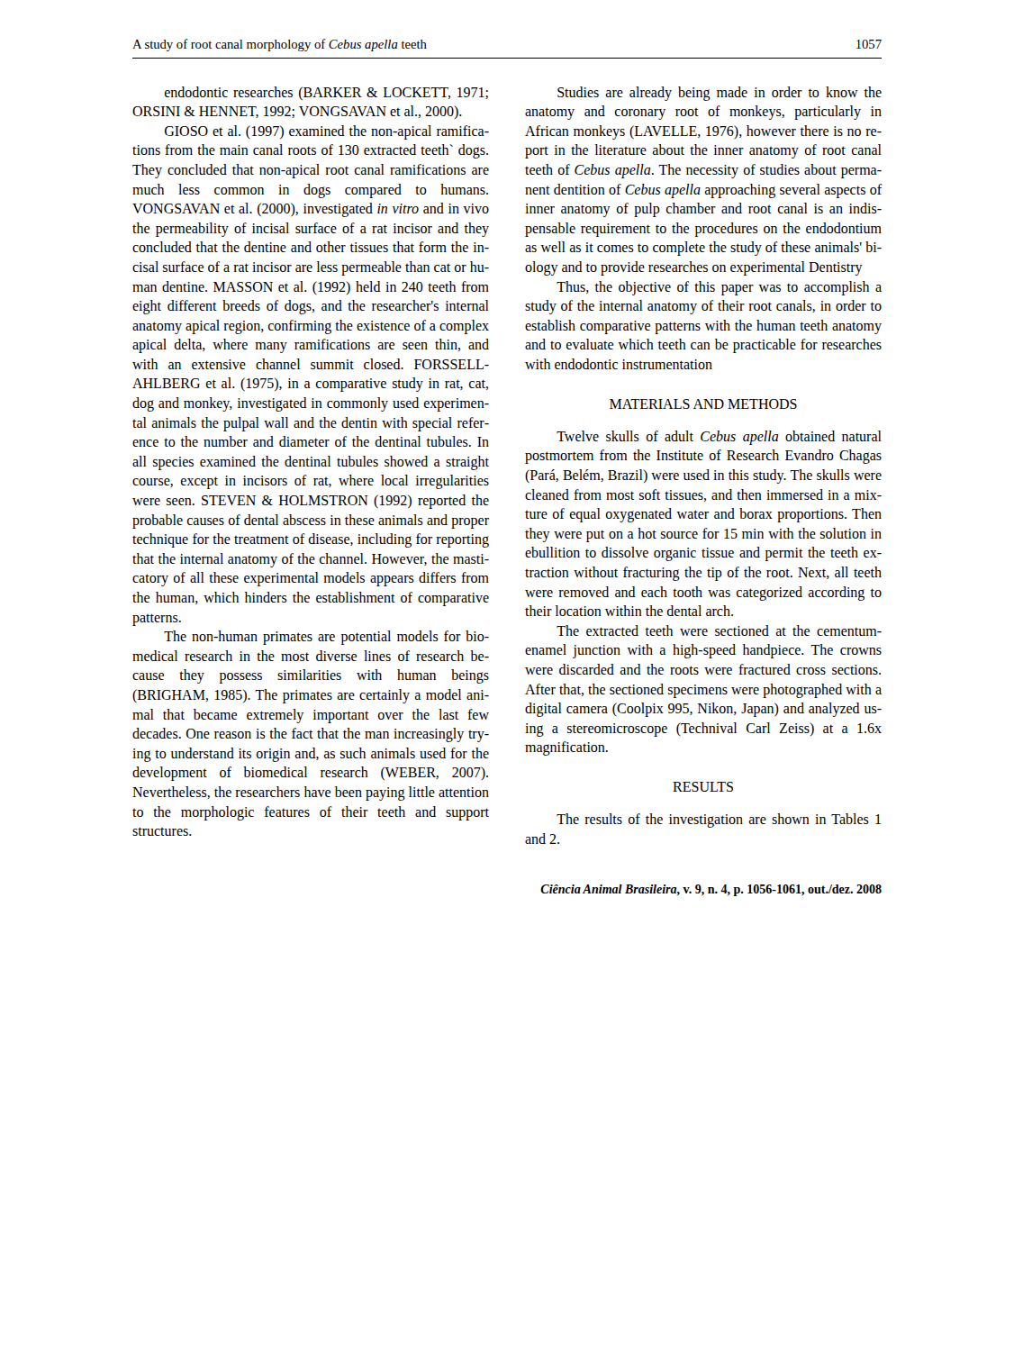A study of root canal morphology of Cebus apella teeth 1057
endodontic researches (BARKER & LOCKETT, 1971; ORSINI & HENNET, 1992; VONGSAVAN et al., 2000).
GIOSO et al. (1997) examined the non-apical ramifications from the main canal roots of 130 extracted teeth` dogs. They concluded that non-apical root canal ramifications are much less common in dogs compared to humans. VONGSAVAN et al. (2000), investigated in vitro and in vivo the permeability of incisal surface of a rat incisor and they concluded that the dentine and other tissues that form the incisal surface of a rat incisor are less permeable than cat or human dentine. MASSON et al. (1992) held in 240 teeth from eight different breeds of dogs, and the researcher's internal anatomy apical region, confirming the existence of a complex apical delta, where many ramifications are seen thin, and with an extensive channel summit closed. FORSSELL-AHLBERG et al. (1975), in a comparative study in rat, cat, dog and monkey, investigated in commonly used experimental animals the pulpal wall and the dentin with special reference to the number and diameter of the dentinal tubules. In all species examined the dentinal tubules showed a straight course, except in incisors of rat, where local irregularities were seen. STEVEN & HOLMSTRON (1992) reported the probable causes of dental abscess in these animals and proper technique for the treatment of disease, including for reporting that the internal anatomy of the channel. However, the masticatory of all these experimental models appears differs from the human, which hinders the establishment of comparative patterns.
The non-human primates are potential models for biomedical research in the most diverse lines of research because they possess similarities with human beings (BRIGHAM, 1985). The primates are certainly a model animal that became extremely important over the last few decades. One reason is the fact that the man increasingly trying to understand its origin and, as such animals used for the development of biomedical research (WEBER, 2007). Nevertheless, the researchers have been paying little attention to the morphologic features of their teeth and support structures.
Studies are already being made in order to know the anatomy and coronary root of monkeys, particularly in African monkeys (LAVELLE, 1976), however there is no report in the literature about the inner anatomy of root canal teeth of Cebus apella. The necessity of studies about permanent dentition of Cebus apella approaching several aspects of inner anatomy of pulp chamber and root canal is an indispensable requirement to the procedures on the endodontium as well as it comes to complete the study of these animals' biology and to provide researches on experimental Dentistry
Thus, the objective of this paper was to accomplish a study of the internal anatomy of their root canals, in order to establish comparative patterns with the human teeth anatomy and to evaluate which teeth can be practicable for researches with endodontic instrumentation
Materials and Methods
Twelve skulls of adult Cebus apella obtained natural postmortem from the Institute of Research Evandro Chagas (Pará, Belém, Brazil) were used in this study. The skulls were cleaned from most soft tissues, and then immersed in a mixture of equal oxygenated water and borax proportions. Then they were put on a hot source for 15 min with the solution in ebullition to dissolve organic tissue and permit the teeth extraction without fracturing the tip of the root. Next, all teeth were removed and each tooth was categorized according to their location within the dental arch.
The extracted teeth were sectioned at the cementum-enamel junction with a high-speed handpiece. The crowns were discarded and the roots were fractured cross sections. After that, the sectioned specimens were photographed with a digital camera (Coolpix 995, Nikon, Japan) and analyzed using a stereomicroscope (Technival Carl Zeiss) at a 1.6x magnification.
Results
The results of the investigation are shown in Tables 1 and 2.
Ciência Animal Brasileira, v. 9, n. 4, p. 1056-1061, out./dez. 2008